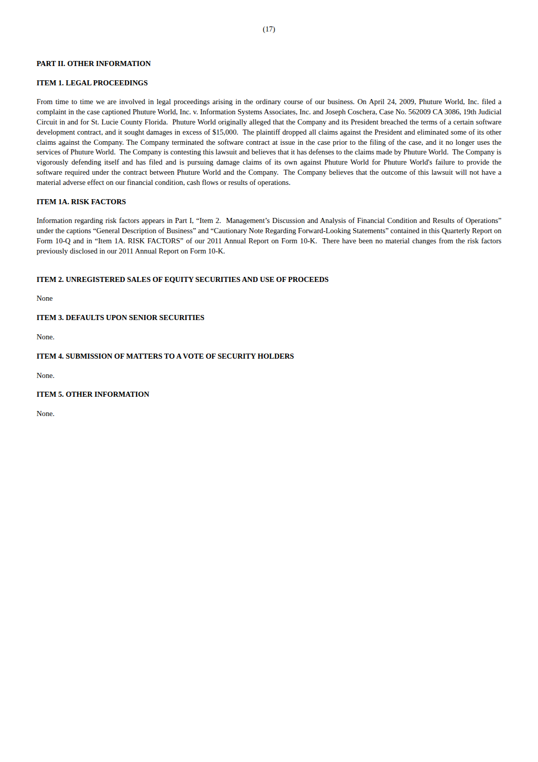(17)
PART II. OTHER INFORMATION
ITEM 1. LEGAL PROCEEDINGS
From time to time we are involved in legal proceedings arising in the ordinary course of our business. On April 24, 2009, Phuture World, Inc. filed a complaint in the case captioned Phuture World, Inc. v. Information Systems Associates, Inc. and Joseph Coschera, Case No. 562009 CA 3086, 19th Judicial Circuit in and for St. Lucie County Florida. Phuture World originally alleged that the Company and its President breached the terms of a certain software development contract, and it sought damages in excess of $15,000. The plaintiff dropped all claims against the President and eliminated some of its other claims against the Company. The Company terminated the software contract at issue in the case prior to the filing of the case, and it no longer uses the services of Phuture World. The Company is contesting this lawsuit and believes that it has defenses to the claims made by Phuture World. The Company is vigorously defending itself and has filed and is pursuing damage claims of its own against Phuture World for Phuture World's failure to provide the software required under the contract between Phuture World and the Company. The Company believes that the outcome of this lawsuit will not have a material adverse effect on our financial condition, cash flows or results of operations.
ITEM 1A. RISK FACTORS
Information regarding risk factors appears in Part I, “Item 2. Management’s Discussion and Analysis of Financial Condition and Results of Operations” under the captions “General Description of Business” and “Cautionary Note Regarding Forward-Looking Statements” contained in this Quarterly Report on Form 10-Q and in “Item 1A. RISK FACTORS” of our 2011 Annual Report on Form 10-K. There have been no material changes from the risk factors previously disclosed in our 2011 Annual Report on Form 10-K.
ITEM 2. UNREGISTERED SALES OF EQUITY SECURITIES AND USE OF PROCEEDS
None
ITEM 3. DEFAULTS UPON SENIOR SECURITIES
None.
ITEM 4. SUBMISSION OF MATTERS TO A VOTE OF SECURITY HOLDERS
None.
ITEM 5. OTHER INFORMATION
None.